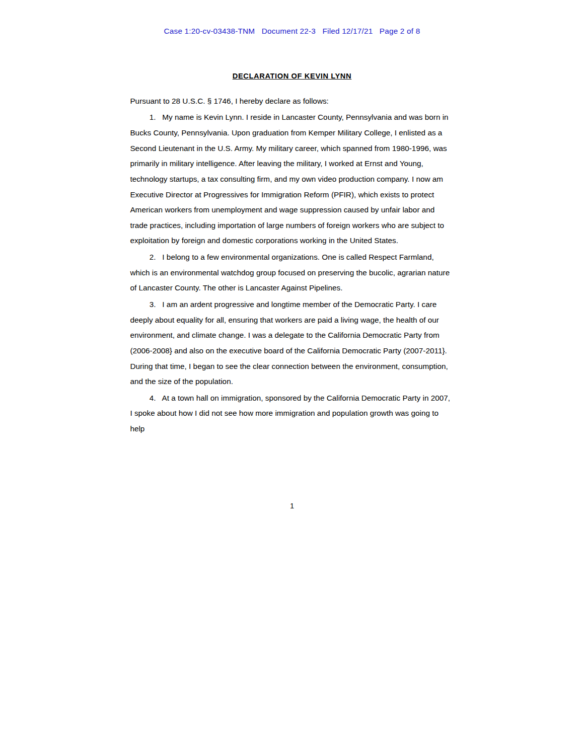Case 1:20-cv-03438-TNM Document 22-3 Filed 12/17/21 Page 2 of 8
DECLARATION OF KEVIN LYNN
Pursuant to 28 U.S.C. § 1746, I hereby declare as follows:
1. My name is Kevin Lynn. I reside in Lancaster County, Pennsylvania and was born in Bucks County, Pennsylvania. Upon graduation from Kemper Military College, I enlisted as a Second Lieutenant in the U.S. Army. My military career, which spanned from 1980-1996, was primarily in military intelligence. After leaving the military, I worked at Ernst and Young, technology startups, a tax consulting firm, and my own video production company. I now am Executive Director at Progressives for Immigration Reform (PFIR), which exists to protect American workers from unemployment and wage suppression caused by unfair labor and trade practices, including importation of large numbers of foreign workers who are subject to exploitation by foreign and domestic corporations working in the United States.
2. I belong to a few environmental organizations. One is called Respect Farmland, which is an environmental watchdog group focused on preserving the bucolic, agrarian nature of Lancaster County. The other is Lancaster Against Pipelines.
3. I am an ardent progressive and longtime member of the Democratic Party. I care deeply about equality for all, ensuring that workers are paid a living wage, the health of our environment, and climate change. I was a delegate to the California Democratic Party from (2006-2008} and also on the executive board of the California Democratic Party (2007-2011}. During that time, I began to see the clear connection between the environment, consumption, and the size of the population.
4. At a town hall on immigration, sponsored by the California Democratic Party in 2007, I spoke about how I did not see how more immigration and population growth was going to help
1